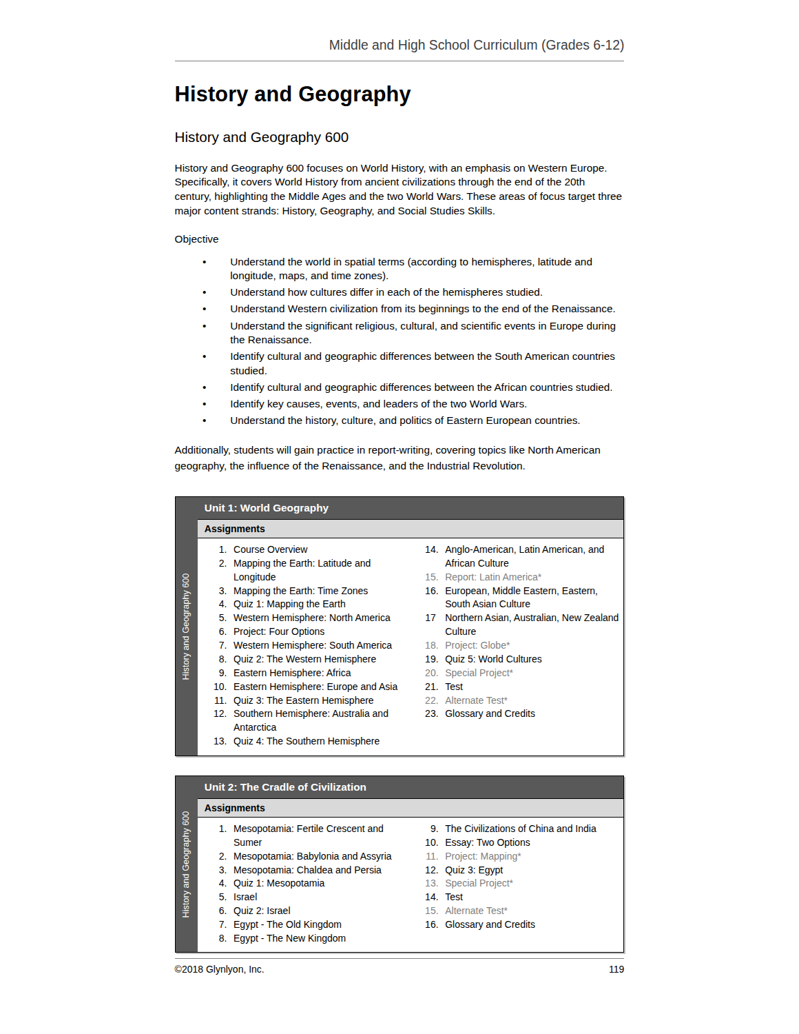Middle and High School Curriculum (Grades 6-12)
History and Geography
History and Geography 600
History and Geography 600 focuses on World History, with an emphasis on Western Europe. Specifically, it covers World History from ancient civilizations through the end of the 20th century, highlighting the Middle Ages and the two World Wars. These areas of focus target three major content strands: History, Geography, and Social Studies Skills.
Objective
Understand the world in spatial terms (according to hemispheres, latitude and longitude, maps, and time zones).
Understand how cultures differ in each of the hemispheres studied.
Understand Western civilization from its beginnings to the end of the Renaissance.
Understand the significant religious, cultural, and scientific events in Europe during the Renaissance.
Identify cultural and geographic differences between the South American countries studied.
Identify cultural and geographic differences between the African countries studied.
Identify key causes, events, and leaders of the two World Wars.
Understand the history, culture, and politics of Eastern European countries.
Additionally, students will gain practice in report-writing, covering topics like North American geography, the influence of the Renaissance, and the Industrial Revolution.
History and Geography 600
Unit 1: World Geography
Assignments
Course Overview
Mapping the Earth: Latitude and Longitude
Mapping the Earth: Time Zones
Quiz 1: Mapping the Earth
Western Hemisphere: North America
Project: Four Options
Western Hemisphere: South America
Quiz 2: The Western Hemisphere
Eastern Hemisphere: Africa
Eastern Hemisphere: Europe and Asia
Quiz 3: The Eastern Hemisphere
Southern Hemisphere: Australia and Antarctica
Quiz 4: The Southern Hemisphere
Anglo-American, Latin American, and African Culture
Report: Latin America*
European, Middle Eastern, Eastern, South Asian Culture
17 Northern Asian, Australian, New Zealand Culture
Project: Globe*
Quiz 5: World Cultures
Special Project*
Test
Alternate Test*
Glossary and Credits
History and Geography 600
Unit 2: The Cradle of Civilization
Assignments
Mesopotamia: Fertile Crescent and Sumer
Mesopotamia: Babylonia and Assyria
Mesopotamia: Chaldea and Persia
Quiz 1: Mesopotamia
Israel
Quiz 2: Israel
Egypt - The Old Kingdom
Egypt - The New Kingdom
The Civilizations of China and India
Essay: Two Options
Project: Mapping*
Quiz 3: Egypt
Special Project*
Test
Alternate Test*
Glossary and Credits
©2018 Glynlyon, Inc.
119